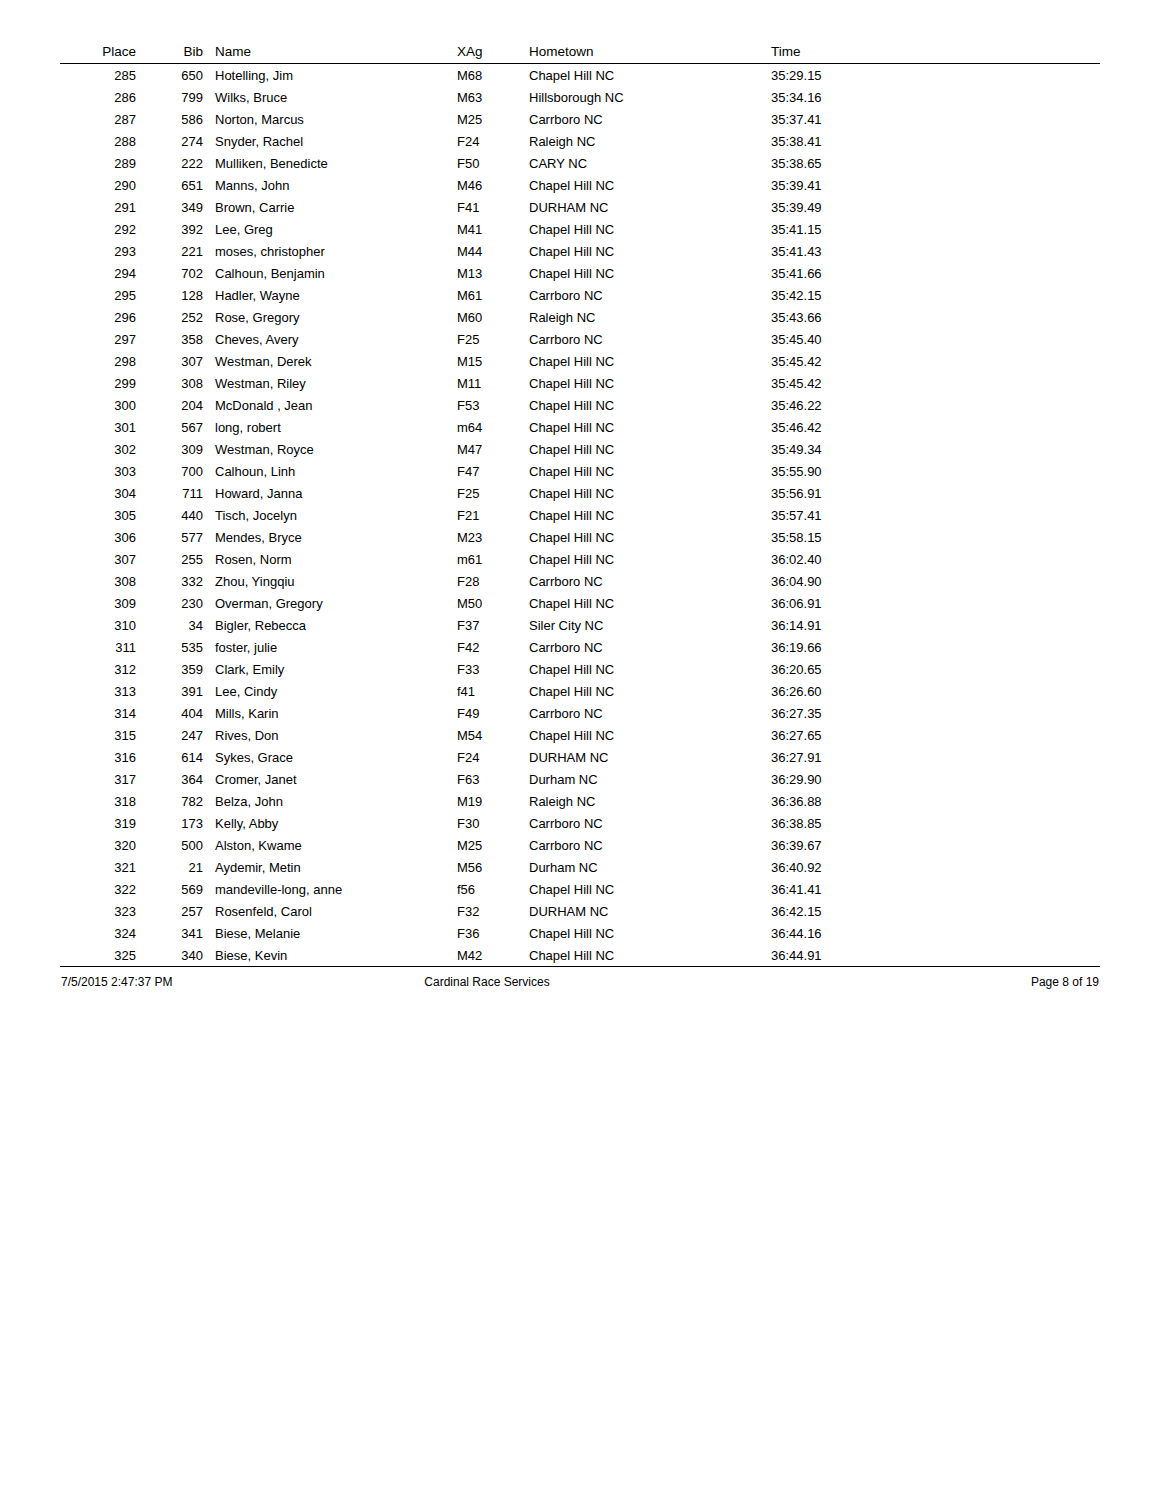| Place | Bib | Name | XAg | Hometown | Time | |
| --- | --- | --- | --- | --- | --- | --- |
| 285 | 650 | Hotelling, Jim | M68 | Chapel Hill NC | 35:29.15 | |
| 286 | 799 | Wilks, Bruce | M63 | Hillsborough NC | 35:34.16 | |
| 287 | 586 | Norton, Marcus | M25 | Carrboro NC | 35:37.41 | |
| 288 | 274 | Snyder, Rachel | F24 | Raleigh NC | 35:38.41 | |
| 289 | 222 | Mulliken, Benedicte | F50 | CARY NC | 35:38.65 | |
| 290 | 651 | Manns, John | M46 | Chapel Hill NC | 35:39.41 | |
| 291 | 349 | Brown, Carrie | F41 | DURHAM NC | 35:39.49 | |
| 292 | 392 | Lee, Greg | M41 | Chapel Hill NC | 35:41.15 | |
| 293 | 221 | moses, christopher | M44 | Chapel Hill NC | 35:41.43 | |
| 294 | 702 | Calhoun, Benjamin | M13 | Chapel Hill NC | 35:41.66 | |
| 295 | 128 | Hadler, Wayne | M61 | Carrboro NC | 35:42.15 | |
| 296 | 252 | Rose, Gregory | M60 | Raleigh NC | 35:43.66 | |
| 297 | 358 | Cheves, Avery | F25 | Carrboro NC | 35:45.40 | |
| 298 | 307 | Westman, Derek | M15 | Chapel Hill NC | 35:45.42 | |
| 299 | 308 | Westman, Riley | M11 | Chapel Hill NC | 35:45.42 | |
| 300 | 204 | McDonald , Jean | F53 | Chapel Hill NC | 35:46.22 | |
| 301 | 567 | long, robert | m64 | Chapel Hill NC | 35:46.42 | |
| 302 | 309 | Westman, Royce | M47 | Chapel Hill NC | 35:49.34 | |
| 303 | 700 | Calhoun, Linh | F47 | Chapel Hill NC | 35:55.90 | |
| 304 | 711 | Howard, Janna | F25 | Chapel Hill NC | 35:56.91 | |
| 305 | 440 | Tisch, Jocelyn | F21 | Chapel Hill NC | 35:57.41 | |
| 306 | 577 | Mendes, Bryce | M23 | Chapel Hill NC | 35:58.15 | |
| 307 | 255 | Rosen, Norm | m61 | Chapel Hill NC | 36:02.40 | |
| 308 | 332 | Zhou, Yingqiu | F28 | Carrboro NC | 36:04.90 | |
| 309 | 230 | Overman, Gregory | M50 | Chapel Hill NC | 36:06.91 | |
| 310 | 34 | Bigler, Rebecca | F37 | Siler City NC | 36:14.91 | |
| 311 | 535 | foster, julie | F42 | Carrboro NC | 36:19.66 | |
| 312 | 359 | Clark, Emily | F33 | Chapel Hill NC | 36:20.65 | |
| 313 | 391 | Lee, Cindy | f41 | Chapel Hill NC | 36:26.60 | |
| 314 | 404 | Mills, Karin | F49 | Carrboro NC | 36:27.35 | |
| 315 | 247 | Rives, Don | M54 | Chapel Hill NC | 36:27.65 | |
| 316 | 614 | Sykes, Grace | F24 | DURHAM NC | 36:27.91 | |
| 317 | 364 | Cromer, Janet | F63 | Durham NC | 36:29.90 | |
| 318 | 782 | Belza, John | M19 | Raleigh NC | 36:36.88 | |
| 319 | 173 | Kelly, Abby | F30 | Carrboro NC | 36:38.85 | |
| 320 | 500 | Alston, Kwame | M25 | Carrboro NC | 36:39.67 | |
| 321 | 21 | Aydemir, Metin | M56 | Durham NC | 36:40.92 | |
| 322 | 569 | mandeville-long, anne | f56 | Chapel Hill NC | 36:41.41 | |
| 323 | 257 | Rosenfeld, Carol | F32 | DURHAM NC | 36:42.15 | |
| 324 | 341 | Biese, Melanie | F36 | Chapel Hill NC | 36:44.16 | |
| 325 | 340 | Biese, Kevin | M42 | Chapel Hill NC | 36:44.91 | |
| 7/5/2015 2:47:37 PM | Cardinal Race Services | Page 8 of 19 |